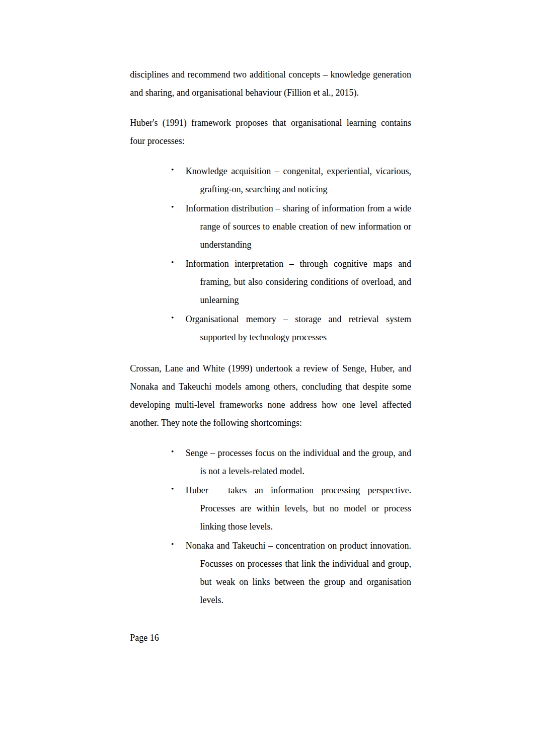disciplines and recommend two additional concepts – knowledge generation and sharing, and organisational behaviour (Fillion et al., 2015).
Huber's (1991) framework proposes that organisational learning contains four processes:
Knowledge acquisition – congenital, experiential, vicarious, grafting-on, searching and noticing
Information distribution – sharing of information from a wide range of sources to enable creation of new information or understanding
Information interpretation – through cognitive maps and framing, but also considering conditions of overload, and unlearning
Organisational memory – storage and retrieval system supported by technology processes
Crossan, Lane and White (1999) undertook a review of Senge, Huber, and Nonaka and Takeuchi models among others, concluding that despite some developing multi-level frameworks none address how one level affected another. They note the following shortcomings:
Senge – processes focus on the individual and the group, and is not a levels-related model.
Huber – takes an information processing perspective. Processes are within levels, but no model or process linking those levels.
Nonaka and Takeuchi – concentration on product innovation. Focusses on processes that link the individual and group, but weak on links between the group and organisation levels.
Page 16